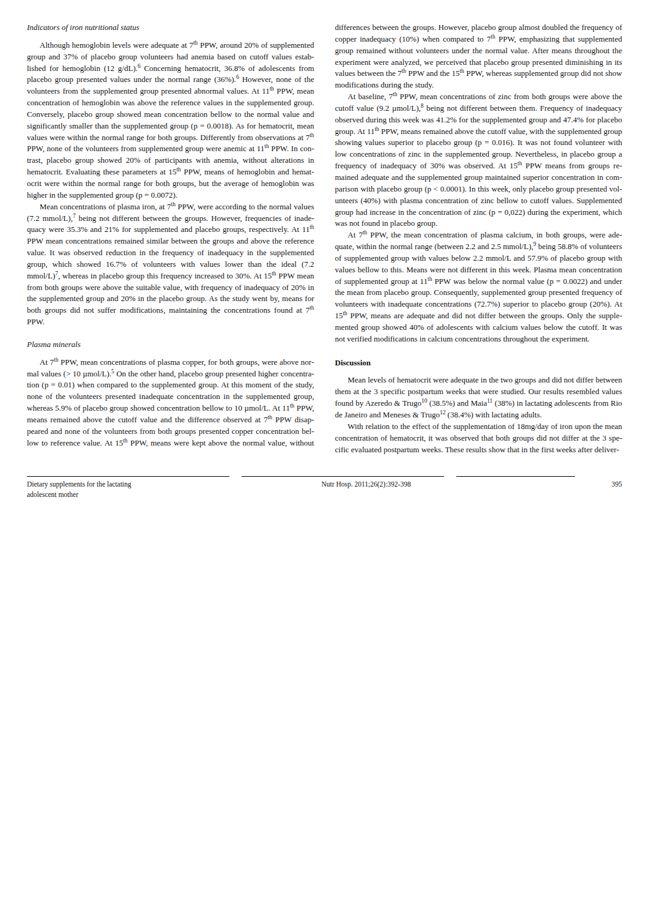Indicators of iron nutritional status
Although hemoglobin levels were adequate at 7th PPW, around 20% of supplemented group and 37% of placebo group volunteers had anemia based on cutoff values established for hemoglobin (12 g/dL).6 Concerning hematocrit, 36.8% of adolescents from placebo group presented values under the normal range (36%).6 However, none of the volunteers from the supplemented group presented abnormal values. At 11th PPW, mean concentration of hemoglobin was above the reference values in the supplemented group. Conversely, placebo group showed mean concentration bellow to the normal value and significantly smaller than the supplemented group (p = 0.0018). As for hematocrit, mean values were within the normal range for both groups. Differently from observations at 7th PPW, none of the volunteers from supplemented group were anemic at 11th PPW. In contrast, placebo group showed 20% of participants with anemia, without alterations in hematocrit. Evaluating these parameters at 15th PPW, means of hemoglobin and hematocrit were within the normal range for both groups, but the average of hemoglobin was higher in the supplemented group (p = 0.0072).
Mean concentrations of plasma iron, at 7th PPW, were according to the normal values (7.2 mmol/L),7 being not different between the groups. However, frequencies of inadequacy were 35.3% and 21% for supplemented and placebo groups, respectively. At 11th PPW mean concentrations remained similar between the groups and above the reference value. It was observed reduction in the frequency of inadequacy in the supplemented group, which showed 16.7% of volunteers with values lower than the ideal (7.2 mmol/L)7, whereas in placebo group this frequency increased to 30%. At 15th PPW mean from both groups were above the suitable value, with frequency of inadequacy of 20% in the supplemented group and 20% in the placebo group. As the study went by, means for both groups did not suffer modifications, maintaining the concentrations found at 7th PPW.
Plasma minerals
At 7th PPW, mean concentrations of plasma copper, for both groups, were above normal values (> 10 µmol/L).5 On the other hand, placebo group presented higher concentration (p = 0.01) when compared to the supplemented group. At this moment of the study, none of the volunteers presented inadequate concentration in the supplemented group, whereas 5.9% of placebo group showed concentration bellow to 10 µmol/L. At 11th PPW, means remained above the cutoff value and the difference observed at 7th PPW disappeared and none of the volunteers from both groups presented copper concentration bellow to reference value. At 15th PPW, means were kept above the normal value, without differences between the groups. However, placebo group almost doubled the frequency of copper inadequacy (10%) when compared to 7th PPW, emphasizing that supplemented group remained without volunteers under the normal value. After means throughout the experiment were analyzed, we perceived that placebo group presented diminishing in its values between the 7th PPW and the 15th PPW, whereas supplemented group did not show modifications during the study.
At baseline, 7th PPW, mean concentrations of zinc from both groups were above the cutoff value (9.2 µmol/L),8 being not different between them. Frequency of inadequacy observed during this week was 41.2% for the supplemented group and 47.4% for placebo group. At 11th PPW, means remained above the cutoff value, with the supplemented group showing values superior to placebo group (p = 0.016). It was not found volunteer with low concentrations of zinc in the supplemented group. Nevertheless, in placebo group a frequency of inadequacy of 30% was observed. At 15th PPW means from groups remained adequate and the supplemented group maintained superior concentration in comparison with placebo group (p < 0.0001). In this week, only placebo group presented volunteers (40%) with plasma concentration of zinc bellow to cutoff values. Supplemented group had increase in the concentration of zinc (p = 0,022) during the experiment, which was not found in placebo group.
At 7th PPW, the mean concentration of plasma calcium, in both groups, were adequate, within the normal range (between 2.2 and 2.5 mmol/L),9 being 58.8% of volunteers of supplemented group with values below 2.2 mmol/L and 57.9% of placebo group with values bellow to this. Means were not different in this week. Plasma mean concentration of supplemented group at 11th PPW was below the normal value (p = 0.0022) and under the mean from placebo group. Consequently, supplemented group presented frequency of volunteers with inadequate concentrations (72.7%) superior to placebo group (20%). At 15th PPW, means are adequate and did not differ between the groups. Only the supplemented group showed 40% of adolescents with calcium values below the cutoff. It was not verified modifications in calcium concentrations throughout the experiment.
Discussion
Mean levels of hematocrit were adequate in the two groups and did not differ between them at the 3 specific postpartum weeks that were studied. Our results resembled values found by Azeredo & Trugo10 (38.5%) and Maia11 (38%) in lactating adolescents from Rio de Janeiro and Meneses & Trugo12 (38.4%) with lactating adults.
With relation to the effect of the supplementation of 18mg/day of iron upon the mean concentration of hematocrit, it was observed that both groups did not differ at the 3 specific evaluated postpartum weeks. These results show that in the first weeks after deliver-
Dietary supplements for the lactating
adolescent mother
Nutr Hosp. 2011;26(2):392-398
395